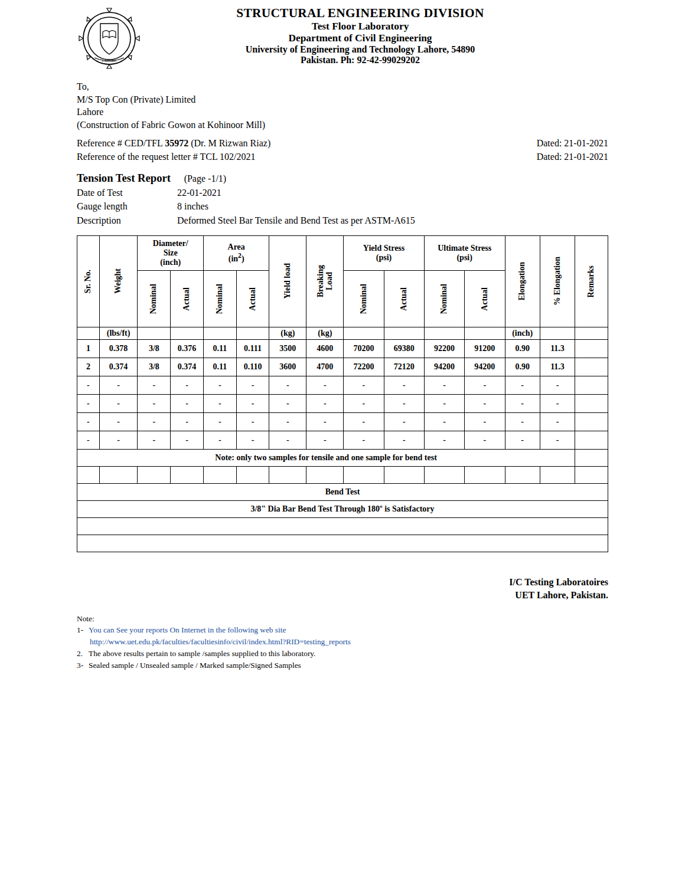LAHORE
STRUCTURAL ENGINEERING DIVISION
Test Floor Laboratory
Department of Civil Engineering
University of Engineering and Technology Lahore, 54890
Pakistan. Ph: 92-42-99029202
To,
M/S Top Con (Private) Limited
Lahore
(Construction of Fabric Gowon at Kohinoor Mill)
Reference # CED/TFL 35972 (Dr. M Rizwan Riaz)
Dated: 21-01-2021
Reference of the request letter # TCL 102/2021
Dated: 21-01-2021
Tension Test Report (Page -1/1)
Date of Test
22-01-2021
Gauge length
8 inches
Description
Deformed Steel Bar Tensile and Bend Test as per ASTM-A615
| Sr. No. | Weight | Diameter/ Size (inch) | Area (in 2 ) | Yield load | Breaking Load | Yield Stress (psi) | Ultimate Stress (psi) | Elongation | % Elongation | Remarks |
| --- | --- | --- | --- | --- | --- | --- | --- | --- | --- | --- |
| Nominal | Actual | Nominal | Actual | Nominal | Actual | Nominal | Actual |
| | (lbs/ft) | | | | | (kg) | (kg) | | | | | (inch) | | |
| 1 | 0.378 | 3/8 | 0.376 | 0.11 | 0.111 | 3500 | 4600 | 70200 | 69380 | 92200 | 91200 | 0.90 | 11.3 | |
| 2 | 0.374 | 3/8 | 0.374 | 0.11 | 0.110 | 3600 | 4700 | 72200 | 72120 | 94200 | 94200 | 0.90 | 11.3 | |
| - | - | - | - | - | - | - | - | - | - | - | - | - | - | |
| - | - | - | - | - | - | - | - | - | - | - | - | - | - | |
| - | - | - | - | - | - | - | - | - | - | - | - | - | - | |
| - | - | - | - | - | - | - | - | - | - | - | - | - | - | |
| Note: only two samples for tensile and one sample for bend test | |
| Bend Test |
| 3/8" Dia Bar Bend Test Through 180º is Satisfactory |
I/C Testing Laboratoires
UET Lahore, Pakistan.
Note:
1-
You can See your reports On Internet in the following web site
http://www.uet.edu.pk/faculties/facultiesinfo/civil/index.html?RID=testing_reports
2.
The above results pertain to sample /samples supplied to this laboratory.
3-
Sealed sample / Unsealed sample / Marked sample/Signed Samples